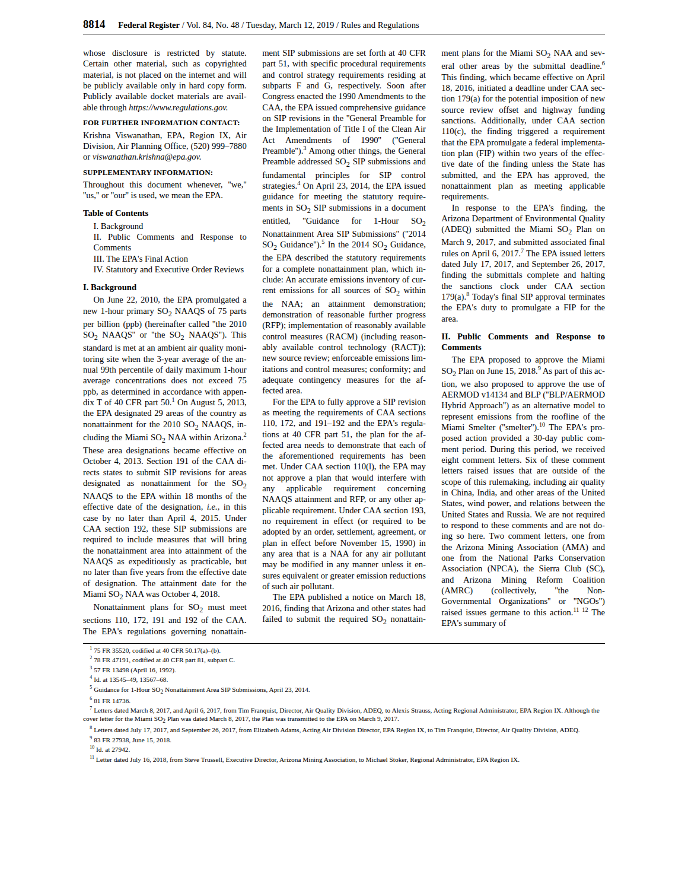8814 Federal Register / Vol. 84, No. 48 / Tuesday, March 12, 2019 / Rules and Regulations
whose disclosure is restricted by statute. Certain other material, such as copyrighted material, is not placed on the internet and will be publicly available only in hard copy form. Publicly available docket materials are available through https://www.regulations.gov.
For Further Information Contact:
Krishna Viswanathan, EPA, Region IX, Air Division, Air Planning Office, (520) 999–7880 or viswanathan.krishna@epa.gov.
Supplementary Information:
Throughout this document whenever, ''we,'' ''us,'' or ''our'' is used, we mean the EPA.
Table of Contents
I. Background
II. Public Comments and Response to Comments
III. The EPA's Final Action
IV. Statutory and Executive Order Reviews
I. Background
On June 22, 2010, the EPA promulgated a new 1-hour primary SO2 NAAQS of 75 parts per billion (ppb) (hereinafter called ''the 2010 SO2 NAAQS'' or ''the SO2 NAAQS''). This standard is met at an ambient air quality monitoring site when the 3-year average of the annual 99th percentile of daily maximum 1-hour average concentrations does not exceed 75 ppb, as determined in accordance with appendix T of 40 CFR part 50.1 On August 5, 2013, the EPA designated 29 areas of the country as nonattainment for the 2010 SO2 NAAQS, including the Miami SO2 NAA within Arizona.2 These area designations became effective on October 4, 2013. Section 191 of the CAA directs states to submit SIP revisions for areas designated as nonattainment for the SO2 NAAQS to the EPA within 18 months of the effective date of the designation, i.e., in this case by no later than April 4, 2015. Under CAA section 192, these SIP submissions are required to include measures that will bring the nonattainment area into attainment of the NAAQS as expeditiously as practicable, but no later than five years from the effective date of designation. The attainment date for the Miami SO2 NAA was October 4, 2018.
Nonattainment plans for SO2 must meet sections 110, 172, 191 and 192 of the CAA. The EPA's regulations governing nonattainment SIP submissions are set forth at 40 CFR part 51, with specific procedural requirements and control strategy requirements residing at subparts F and G, respectively. Soon after Congress enacted the 1990 Amendments to the CAA, the EPA issued comprehensive guidance on SIP revisions in the ''General Preamble for the Implementation of Title I of the Clean Air Act Amendments of 1990'' (''General Preamble'').3 Among other things, the General Preamble addressed SO2 SIP submissions and fundamental principles for SIP control strategies.4 On April 23, 2014, the EPA issued guidance for meeting the statutory requirements in SO2 SIP submissions in a document entitled, ''Guidance for 1-Hour SO2 Nonattainment Area SIP Submissions'' (''2014 SO2 Guidance'').5 In the 2014 SO2 Guidance, the EPA described the statutory requirements for a complete nonattainment plan, which include: An accurate emissions inventory of current emissions for all sources of SO2 within the NAA; an attainment demonstration; demonstration of reasonable further progress (RFP); implementation of reasonably available control measures (RACM) (including reasonably available control technology (RACT)); new source review; enforceable emissions limitations and control measures; conformity; and adequate contingency measures for the affected area.
For the EPA to fully approve a SIP revision as meeting the requirements of CAA sections 110, 172, and 191–192 and the EPA's regulations at 40 CFR part 51, the plan for the affected area needs to demonstrate that each of the aforementioned requirements has been met. Under CAA section 110(l), the EPA may not approve a plan that would interfere with any applicable requirement concerning NAAQS attainment and RFP, or any other applicable requirement. Under CAA section 193, no requirement in effect (or required to be adopted by an order, settlement, agreement, or plan in effect before November 15, 1990) in any area that is a NAA for any air pollutant may be modified in any manner unless it ensures equivalent or greater emission reductions of such air pollutant.
The EPA published a notice on March 18, 2016, finding that Arizona and other states had failed to submit the required SO2 nonattainment plans for the Miami SO2 NAA and several other areas by the submittal deadline.6 This finding, which became effective on April 18, 2016, initiated a deadline under CAA section 179(a) for the potential imposition of new source review offset and highway funding sanctions. Additionally, under CAA section 110(c), the finding triggered a requirement that the EPA promulgate a federal implementation plan (FIP) within two years of the effective date of the finding unless the State has submitted, and the EPA has approved, the nonattainment plan as meeting applicable requirements.
In response to the EPA's finding, the Arizona Department of Environmental Quality (ADEQ) submitted the Miami SO2 Plan on March 9, 2017, and submitted associated final rules on April 6, 2017.7 The EPA issued letters dated July 17, 2017, and September 26, 2017, finding the submittals complete and halting the sanctions clock under CAA section 179(a).8 Today's final SIP approval terminates the EPA's duty to promulgate a FIP for the area.
II. Public Comments and Response to Comments
The EPA proposed to approve the Miami SO2 Plan on June 15, 2018.9 As part of this action, we also proposed to approve the use of AERMOD v14134 and BLP (''BLP/AERMOD Hybrid Approach'') as an alternative model to represent emissions from the roofline of the Miami Smelter (''smelter'').10 The EPA's proposed action provided a 30-day public comment period. During this period, we received eight comment letters. Six of these comment letters raised issues that are outside of the scope of this rulemaking, including air quality in China, India, and other areas of the United States, wind power, and relations between the United States and Russia. We are not required to respond to these comments and are not doing so here. Two comment letters, one from the Arizona Mining Association (AMA) and one from the National Parks Conservation Association (NPCA), the Sierra Club (SC), and Arizona Mining Reform Coalition (AMRC) (collectively, ''the Non-Governmental Organizations'' or ''NGOs'') raised issues germane to this action.11 12 The EPA's summary of
1 75 FR 35520, codified at 40 CFR 50.17(a)–(b).
2 78 FR 47191, codified at 40 CFR part 81, subpart C.
3 57 FR 13498 (April 16, 1992).
4 Id. at 13545–49, 13567–68.
5 Guidance for 1-Hour SO2 Nonattainment Area SIP Submissions, April 23, 2014.
6 81 FR 14736.
7 Letters dated March 8, 2017, and April 6, 2017, from Tim Franquist, Director, Air Quality Division, ADEQ, to Alexis Strauss, Acting Regional Administrator, EPA Region IX. Although the cover letter for the Miami SO2 Plan was dated March 8, 2017, the Plan was transmitted to the EPA on March 9, 2017.
8 Letters dated July 17, 2017, and September 26, 2017, from Elizabeth Adams, Acting Air Division Director, EPA Region IX, to Tim Franquist, Director, Air Quality Division, ADEQ.
9 83 FR 27938, June 15, 2018.
10 Id. at 27942.
11 Letter dated July 16, 2018, from Steve Trussell, Executive Director, Arizona Mining Association, to Michael Stoker, Regional Administrator, EPA Region IX.